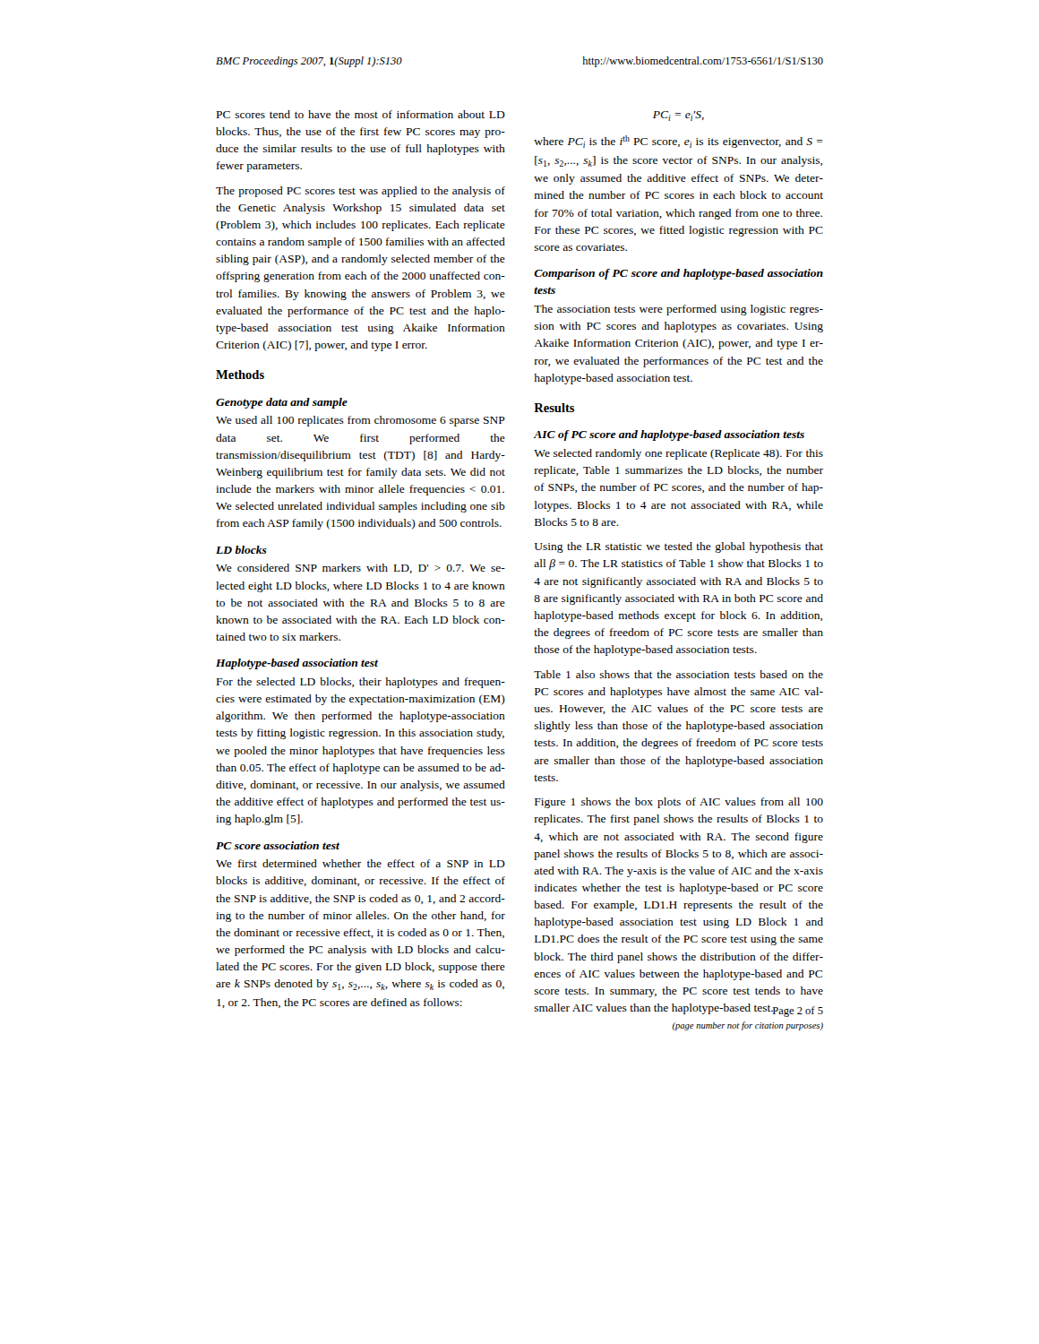BMC Proceedings 2007, 1(Suppl 1):S130
http://www.biomedcentral.com/1753-6561/1/S1/S130
PC scores tend to have the most of information about LD blocks. Thus, the use of the first few PC scores may produce the similar results to the use of full haplotypes with fewer parameters.
The proposed PC scores test was applied to the analysis of the Genetic Analysis Workshop 15 simulated data set (Problem 3), which includes 100 replicates. Each replicate contains a random sample of 1500 families with an affected sibling pair (ASP), and a randomly selected member of the offspring generation from each of the 2000 unaffected control families. By knowing the answers of Problem 3, we evaluated the performance of the PC test and the haplotype-based association test using Akaike Information Criterion (AIC) [7], power, and type I error.
Methods
Genotype data and sample
We used all 100 replicates from chromosome 6 sparse SNP data set. We first performed the transmission/disequilibrium test (TDT) [8] and Hardy-Weinberg equilibrium test for family data sets. We did not include the markers with minor allele frequencies < 0.01. We selected unrelated individual samples including one sib from each ASP family (1500 individuals) and 500 controls.
LD blocks
We considered SNP markers with LD, D' > 0.7. We selected eight LD blocks, where LD Blocks 1 to 4 are known to be not associated with the RA and Blocks 5 to 8 are known to be associated with the RA. Each LD block contained two to six markers.
Haplotype-based association test
For the selected LD blocks, their haplotypes and frequencies were estimated by the expectation-maximization (EM) algorithm. We then performed the haplotype-association tests by fitting logistic regression. In this association study, we pooled the minor haplotypes that have frequencies less than 0.05. The effect of haplotype can be assumed to be additive, dominant, or recessive. In our analysis, we assumed the additive effect of haplotypes and performed the test using haplo.glm [5].
PC score association test
We first determined whether the effect of a SNP in LD blocks is additive, dominant, or recessive. If the effect of the SNP is additive, the SNP is coded as 0, 1, and 2 according to the number of minor alleles. On the other hand, for the dominant or recessive effect, it is coded as 0 or 1. Then, we performed the PC analysis with LD blocks and calculated the PC scores. For the given LD block, suppose there are k SNPs denoted by s1, s2,..., sk, where sk is coded as 0, 1, or 2. Then, the PC scores are defined as follows:
PCi = ei'S,
where PCi is the ith PC score, ei is its eigenvector, and S = [s1, s2,..., sk] is the score vector of SNPs. In our analysis, we only assumed the additive effect of SNPs. We determined the number of PC scores in each block to account for 70% of total variation, which ranged from one to three. For these PC scores, we fitted logistic regression with PC score as covariates.
Comparison of PC score and haplotype-based association tests
The association tests were performed using logistic regression with PC scores and haplotypes as covariates. Using Akaike Information Criterion (AIC), power, and type I error, we evaluated the performances of the PC test and the haplotype-based association test.
Results
AIC of PC score and haplotype-based association tests
We selected randomly one replicate (Replicate 48). For this replicate, Table 1 summarizes the LD blocks, the number of SNPs, the number of PC scores, and the number of haplotypes. Blocks 1 to 4 are not associated with RA, while Blocks 5 to 8 are.
Using the LR statistic we tested the global hypothesis that all β = 0. The LR statistics of Table 1 show that Blocks 1 to 4 are not significantly associated with RA and Blocks 5 to 8 are significantly associated with RA in both PC score and haplotype-based methods except for block 6. In addition, the degrees of freedom of PC score tests are smaller than those of the haplotype-based association tests.
Table 1 also shows that the association tests based on the PC scores and haplotypes have almost the same AIC values. However, the AIC values of the PC score tests are slightly less than those of the haplotype-based association tests. In addition, the degrees of freedom of PC score tests are smaller than those of the haplotype-based association tests.
Figure 1 shows the box plots of AIC values from all 100 replicates. The first panel shows the results of Blocks 1 to 4, which are not associated with RA. The second figure panel shows the results of Blocks 5 to 8, which are associated with RA. The y-axis is the value of AIC and the x-axis indicates whether the test is haplotype-based or PC score based. For example, LD1.H represents the result of the haplotype-based association test using LD Block 1 and LD1.PC does the result of the PC score test using the same block. The third panel shows the distribution of the differences of AIC values between the haplotype-based and PC score tests. In summary, the PC score test tends to have smaller AIC values than the haplotype-based test.
Page 2 of 5
(page number not for citation purposes)